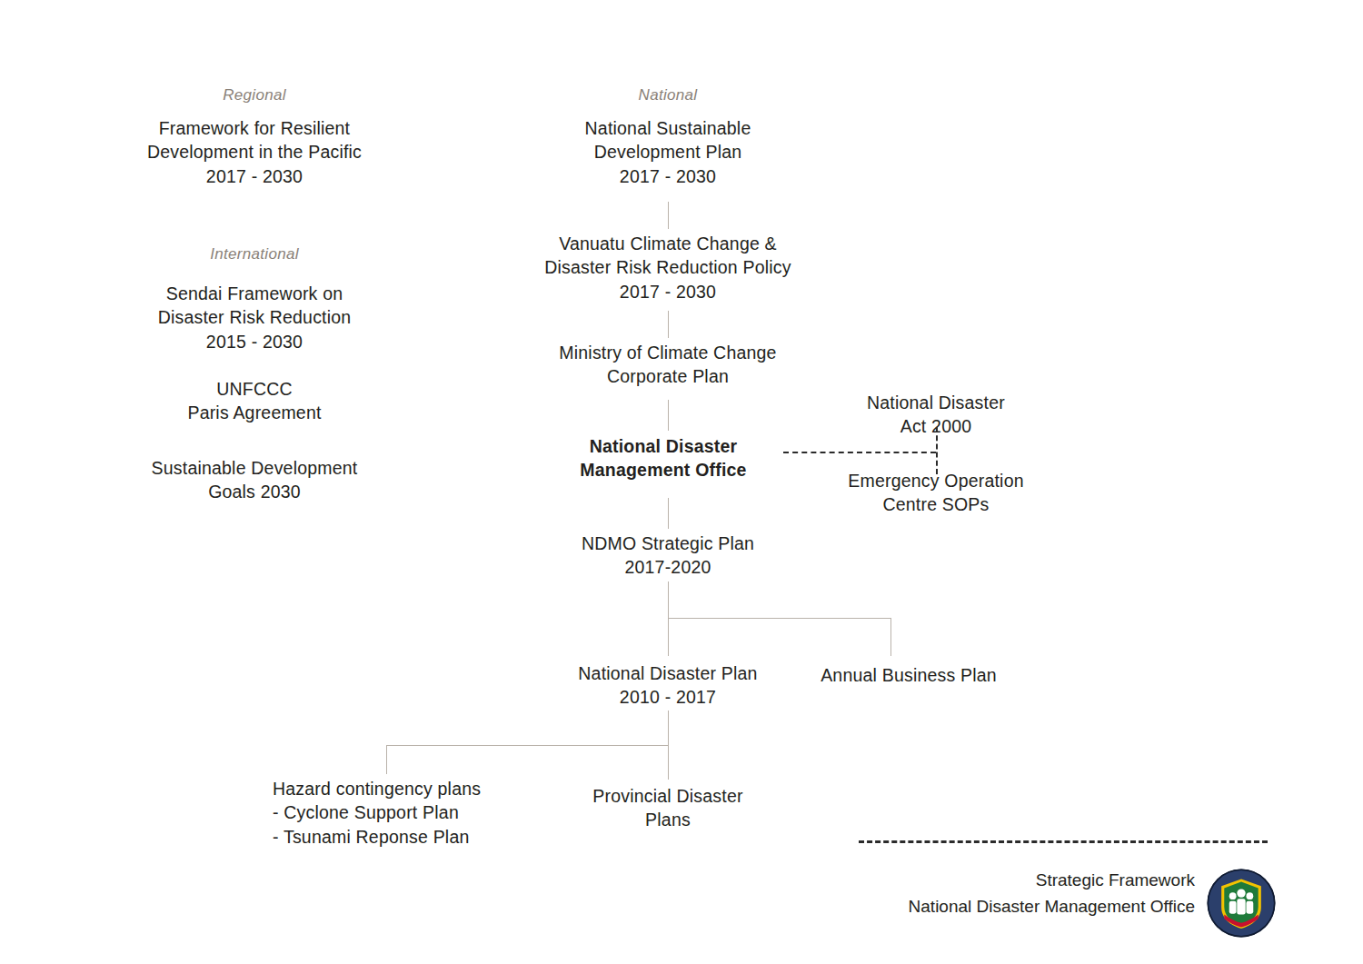Regional
National
International
Framework for Resilient
Development in the Pacific
2017 - 2030
Sendai Framework on
Disaster Risk Reduction
2015 - 2030
UNFCCC
Paris Agreement
Sustainable Development
Goals 2030
National Sustainable
Development Plan
2017 - 2030
Vanuatu Climate Change &
Disaster Risk Reduction Policy
2017 - 2030
Ministry of Climate Change
Corporate Plan
National Disaster
Management Office
NDMO Strategic Plan
2017-2020
National Disaster Plan
2010 - 2017
Annual Business Plan
Provincial Disaster
Plans
Hazard contingency plans
- Cyclone Support Plan
- Tsunami Reponse Plan
National Disaster
Act 2000
Emergency Operation
Centre SOPs
Strategic Framework
National Disaster Management Office